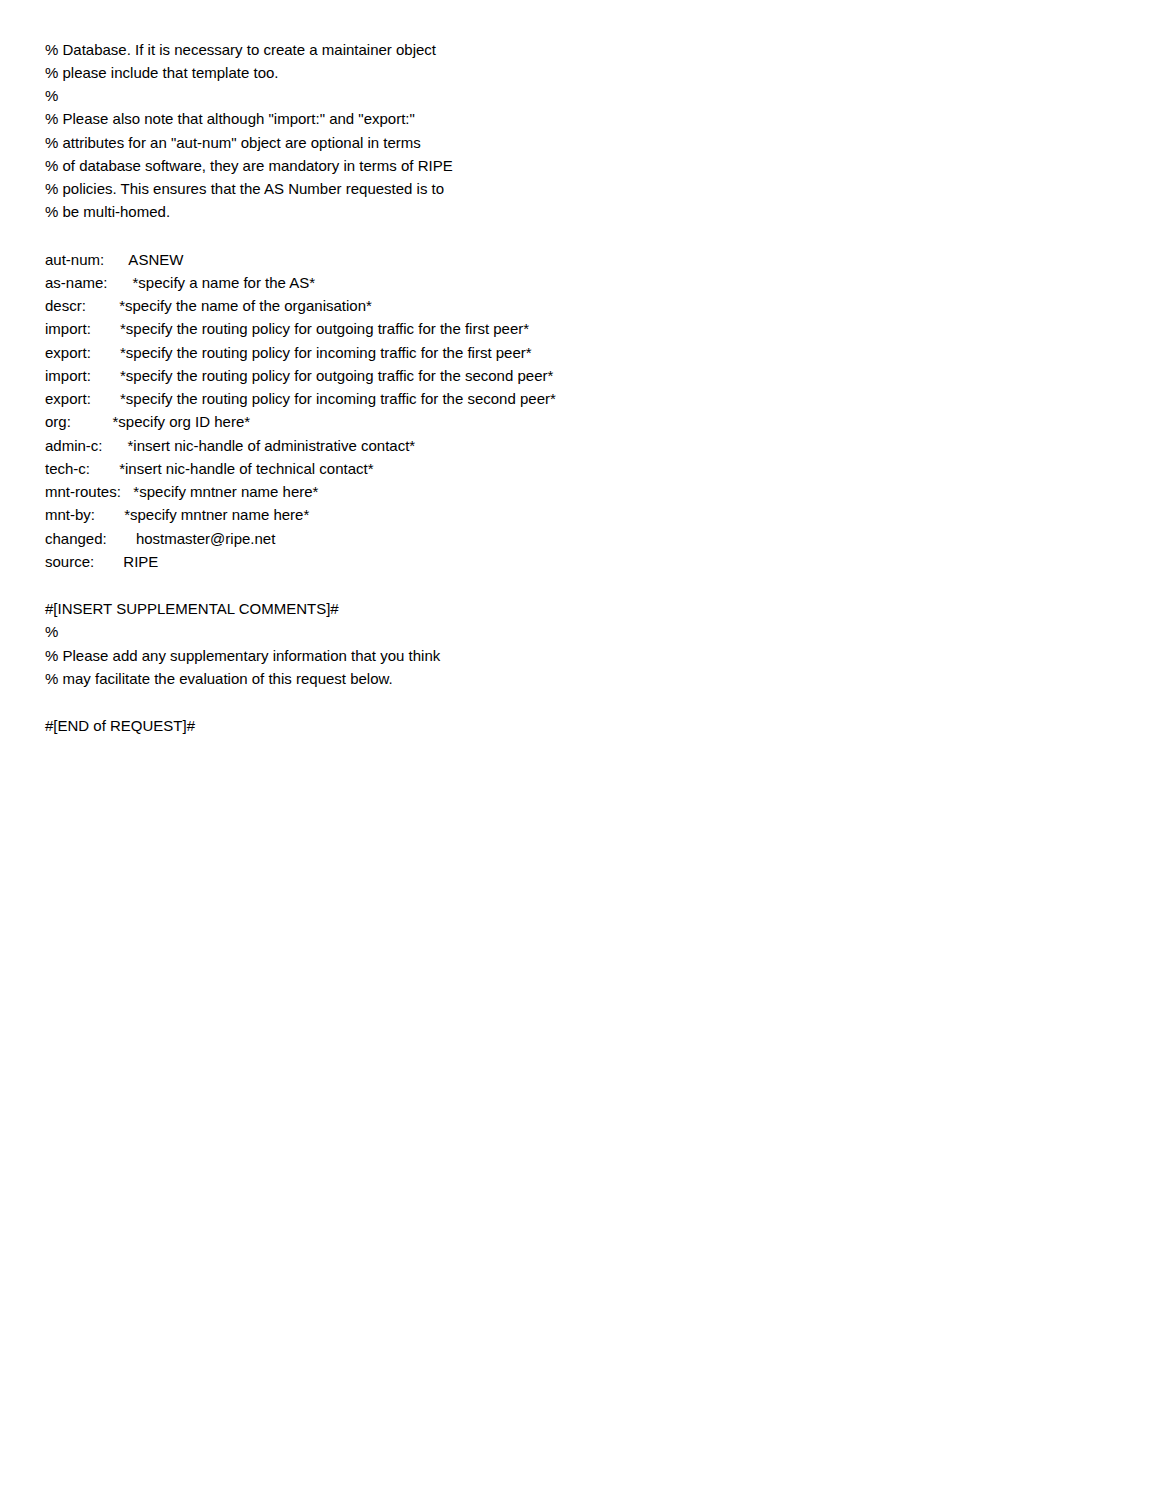% Database. If it is necessary to create a maintainer object
% please include that template too.
%
% Please also note that although "import:" and "export:"
% attributes for an "aut-num" object are optional in terms
% of database software, they are mandatory in terms of RIPE
% policies. This ensures that the AS Number requested is to
% be multi-homed.
aut-num:      ASNEW
as-name:      *specify a name for the AS*
descr:        *specify the name of the organisation*
import:       *specify the routing policy for outgoing traffic for the first peer*
export:       *specify the routing policy for incoming traffic for the first peer*
import:       *specify the routing policy for outgoing traffic for the second peer*
export:       *specify the routing policy for incoming traffic for the second peer*
org:          *specify org ID here*
admin-c:      *insert nic-handle of administrative contact*
tech-c:       *insert nic-handle of technical contact*
mnt-routes:   *specify mntner name here*
mnt-by:       *specify mntner name here*
changed:       hostmaster@ripe.net
source:       RIPE
#[INSERT SUPPLEMENTAL COMMENTS]#
%
% Please add any supplementary information that you think
% may facilitate the evaluation of this request below.
#[END of REQUEST]#